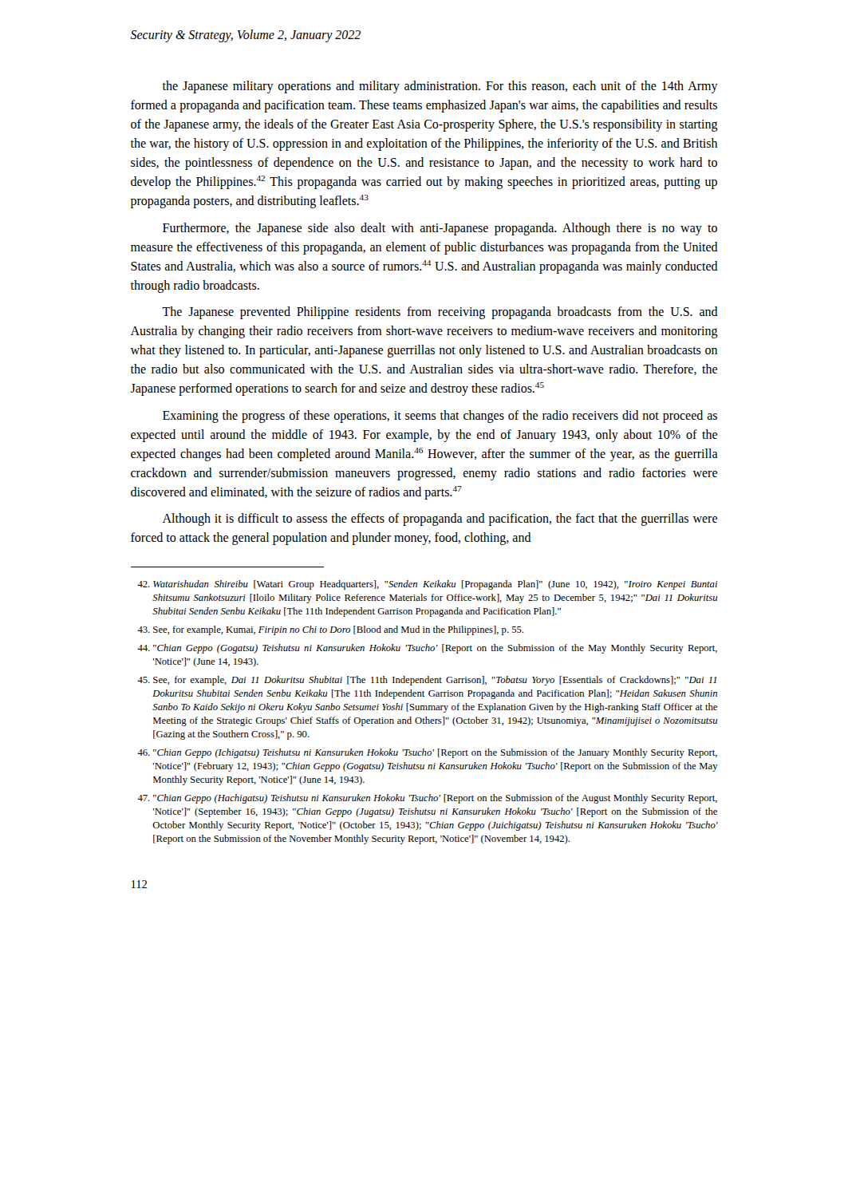Security & Strategy, Volume 2, January 2022
the Japanese military operations and military administration. For this reason, each unit of the 14th Army formed a propaganda and pacification team. These teams emphasized Japan's war aims, the capabilities and results of the Japanese army, the ideals of the Greater East Asia Co-prosperity Sphere, the U.S.'s responsibility in starting the war, the history of U.S. oppression in and exploitation of the Philippines, the inferiority of the U.S. and British sides, the pointlessness of dependence on the U.S. and resistance to Japan, and the necessity to work hard to develop the Philippines.42 This propaganda was carried out by making speeches in prioritized areas, putting up propaganda posters, and distributing leaflets.43
Furthermore, the Japanese side also dealt with anti-Japanese propaganda. Although there is no way to measure the effectiveness of this propaganda, an element of public disturbances was propaganda from the United States and Australia, which was also a source of rumors.44 U.S. and Australian propaganda was mainly conducted through radio broadcasts.
The Japanese prevented Philippine residents from receiving propaganda broadcasts from the U.S. and Australia by changing their radio receivers from short-wave receivers to medium-wave receivers and monitoring what they listened to. In particular, anti-Japanese guerrillas not only listened to U.S. and Australian broadcasts on the radio but also communicated with the U.S. and Australian sides via ultra-short-wave radio. Therefore, the Japanese performed operations to search for and seize and destroy these radios.45
Examining the progress of these operations, it seems that changes of the radio receivers did not proceed as expected until around the middle of 1943. For example, by the end of January 1943, only about 10% of the expected changes had been completed around Manila.46 However, after the summer of the year, as the guerrilla crackdown and surrender/submission maneuvers progressed, enemy radio stations and radio factories were discovered and eliminated, with the seizure of radios and parts.47
Although it is difficult to assess the effects of propaganda and pacification, the fact that the guerrillas were forced to attack the general population and plunder money, food, clothing, and
Watarishudan Shireibu [Watari Group Headquarters], "Senden Keikaku [Propaganda Plan]" (June 10, 1942), "Iroiro Kenpei Buntai Shitsumu Sankotsuzuri [Iloilo Military Police Reference Materials for Office-work], May 25 to December 5, 1942;" "Dai 11 Dokuritsu Shubitai Senden Senbu Keikaku [The 11th Independent Garrison Propaganda and Pacification Plan]."
See, for example, Kumai, Firipin no Chi to Doro [Blood and Mud in the Philippines], p. 55.
"Chian Geppo (Gogatsu) Teishutsu ni Kansuruken Hokoku 'Tsucho' [Report on the Submission of the May Monthly Security Report, 'Notice']" (June 14, 1943).
See, for example, Dai 11 Dokuritsu Shubitai [The 11th Independent Garrison], "Tobatsu Yoryo [Essentials of Crackdowns];" "Dai 11 Dokuritsu Shubitai Senden Senbu Keikaku [The 11th Independent Garrison Propaganda and Pacification Plan]; "Heidan Sakusen Shunin Sanbo To Kaido Sekijo ni Okeru Kokyu Sanbo Setsumei Yoshi [Summary of the Explanation Given by the High-ranking Staff Officer at the Meeting of the Strategic Groups' Chief Staffs of Operation and Others]" (October 31, 1942); Utsunomiya, "Minamijujisei o Nozomitsutsu [Gazing at the Southern Cross]," p. 90.
"Chian Geppo (Ichigatsu) Teishutsu ni Kansuruken Hokoku 'Tsucho' [Report on the Submission of the January Monthly Security Report, 'Notice']" (February 12, 1943); "Chian Geppo (Gogatsu) Teishutsu ni Kansuruken Hokoku 'Tsucho' [Report on the Submission of the May Monthly Security Report, 'Notice']" (June 14, 1943).
"Chian Geppo (Hachigatsu) Teishutsu ni Kansuruken Hokoku 'Tsucho' [Report on the Submission of the August Monthly Security Report, 'Notice']" (September 16, 1943); "Chian Geppo (Jugatsu) Teishutsu ni Kansuruken Hokoku 'Tsucho' [Report on the Submission of the October Monthly Security Report, 'Notice']" (October 15, 1943); "Chian Geppo (Juichigatsu) Teishutsu ni Kansuruken Hokoku 'Tsucho' [Report on the Submission of the November Monthly Security Report, 'Notice']" (November 14, 1942).
112